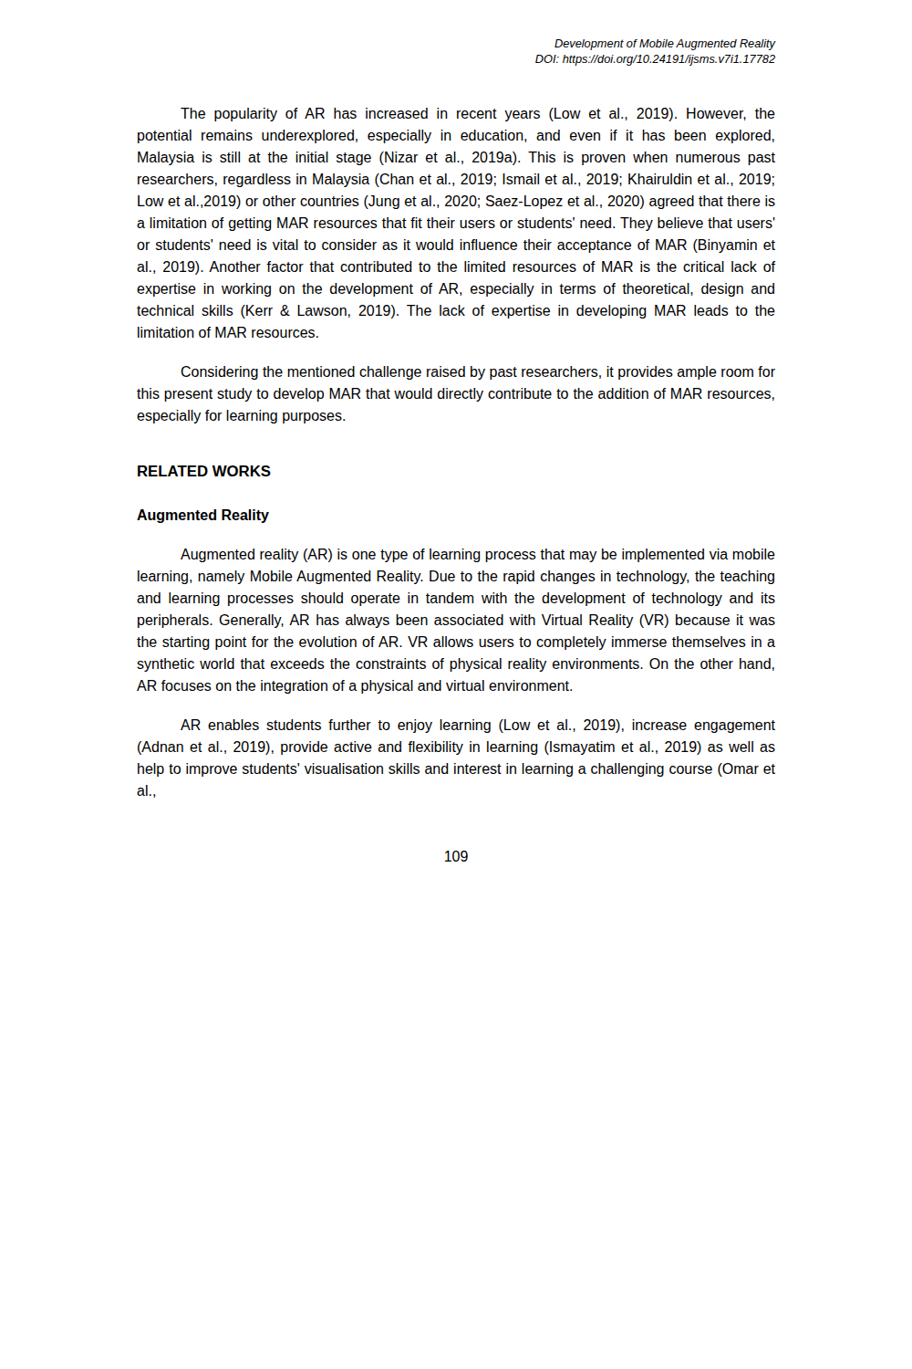Development of Mobile Augmented Reality
DOI: https://doi.org/10.24191/ijsms.v7i1.17782
The popularity of AR has increased in recent years (Low et al., 2019). However, the potential remains underexplored, especially in education, and even if it has been explored, Malaysia is still at the initial stage (Nizar et al., 2019a). This is proven when numerous past researchers, regardless in Malaysia (Chan et al., 2019; Ismail et al., 2019; Khairuldin et al., 2019; Low et al.,2019) or other countries (Jung et al., 2020; Saez-Lopez et al., 2020) agreed that there is a limitation of getting MAR resources that fit their users or students' need. They believe that users' or students' need is vital to consider as it would influence their acceptance of MAR (Binyamin et al., 2019). Another factor that contributed to the limited resources of MAR is the critical lack of expertise in working on the development of AR, especially in terms of theoretical, design and technical skills (Kerr & Lawson, 2019). The lack of expertise in developing MAR leads to the limitation of MAR resources.
Considering the mentioned challenge raised by past researchers, it provides ample room for this present study to develop MAR that would directly contribute to the addition of MAR resources, especially for learning purposes.
RELATED WORKS
Augmented Reality
Augmented reality (AR) is one type of learning process that may be implemented via mobile learning, namely Mobile Augmented Reality. Due to the rapid changes in technology, the teaching and learning processes should operate in tandem with the development of technology and its peripherals. Generally, AR has always been associated with Virtual Reality (VR) because it was the starting point for the evolution of AR. VR allows users to completely immerse themselves in a synthetic world that exceeds the constraints of physical reality environments. On the other hand, AR focuses on the integration of a physical and virtual environment.
AR enables students further to enjoy learning (Low et al., 2019), increase engagement (Adnan et al., 2019), provide active and flexibility in learning (Ismayatim et al., 2019) as well as help to improve students' visualisation skills and interest in learning a challenging course (Omar et al.,
109